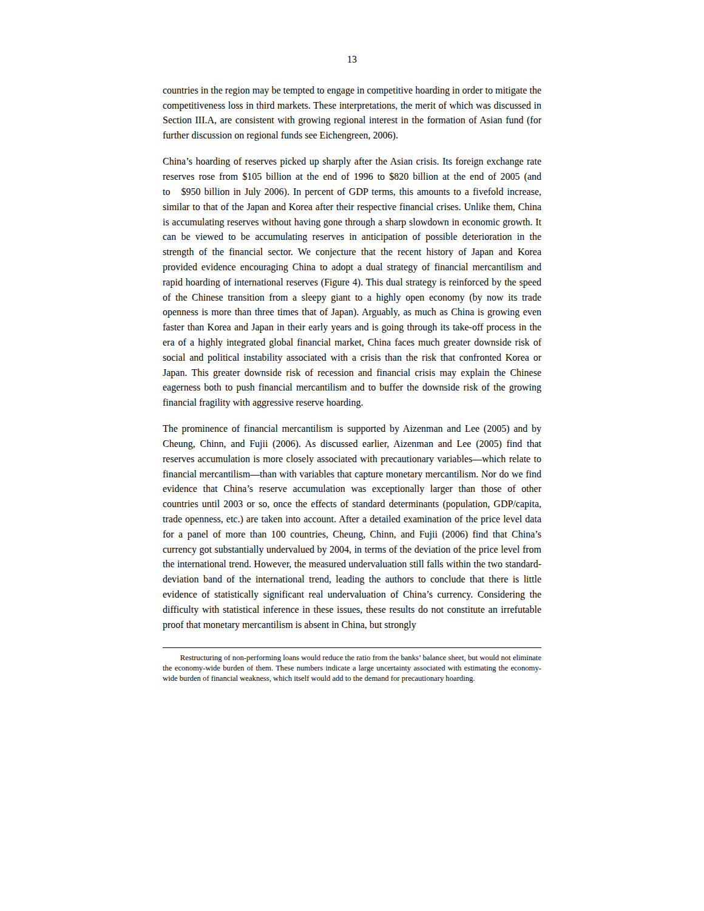13
countries in the region may be tempted to engage in competitive hoarding in order to mitigate the competitiveness loss in third markets. These interpretations, the merit of which was discussed in Section III.A, are consistent with growing regional interest in the formation of Asian fund (for further discussion on regional funds see Eichengreen, 2006).
China’s hoarding of reserves picked up sharply after the Asian crisis. Its foreign exchange rate reserves rose from $105 billion at the end of 1996 to $820 billion at the end of 2005 (and to $950 billion in July 2006). In percent of GDP terms, this amounts to a fivefold increase, similar to that of the Japan and Korea after their respective financial crises. Unlike them, China is accumulating reserves without having gone through a sharp slowdown in economic growth. It can be viewed to be accumulating reserves in anticipation of possible deterioration in the strength of the financial sector. We conjecture that the recent history of Japan and Korea provided evidence encouraging China to adopt a dual strategy of financial mercantilism and rapid hoarding of international reserves (Figure 4). This dual strategy is reinforced by the speed of the Chinese transition from a sleepy giant to a highly open economy (by now its trade openness is more than three times that of Japan). Arguably, as much as China is growing even faster than Korea and Japan in their early years and is going through its take-off process in the era of a highly integrated global financial market, China faces much greater downside risk of social and political instability associated with a crisis than the risk that confronted Korea or Japan. This greater downside risk of recession and financial crisis may explain the Chinese eagerness both to push financial mercantilism and to buffer the downside risk of the growing financial fragility with aggressive reserve hoarding.
The prominence of financial mercantilism is supported by Aizenman and Lee (2005) and by Cheung, Chinn, and Fujii (2006). As discussed earlier, Aizenman and Lee (2005) find that reserves accumulation is more closely associated with precautionary variables—which relate to financial mercantilism—than with variables that capture monetary mercantilism. Nor do we find evidence that China’s reserve accumulation was exceptionally larger than those of other countries until 2003 or so, once the effects of standard determinants (population, GDP/capita, trade openness, etc.) are taken into account. After a detailed examination of the price level data for a panel of more than 100 countries, Cheung, Chinn, and Fujii (2006) find that China’s currency got substantially undervalued by 2004, in terms of the deviation of the price level from the international trend. However, the measured undervaluation still falls within the two standard-deviation band of the international trend, leading the authors to conclude that there is little evidence of statistically significant real undervaluation of China’s currency. Considering the difficulty with statistical inference in these issues, these results do not constitute an irrefutable proof that monetary mercantilism is absent in China, but strongly
Restructuring of non-performing loans would reduce the ratio from the banks’ balance sheet, but would not eliminate the economy-wide burden of them. These numbers indicate a large uncertainty associated with estimating the economy-wide burden of financial weakness, which itself would add to the demand for precautionary hoarding.